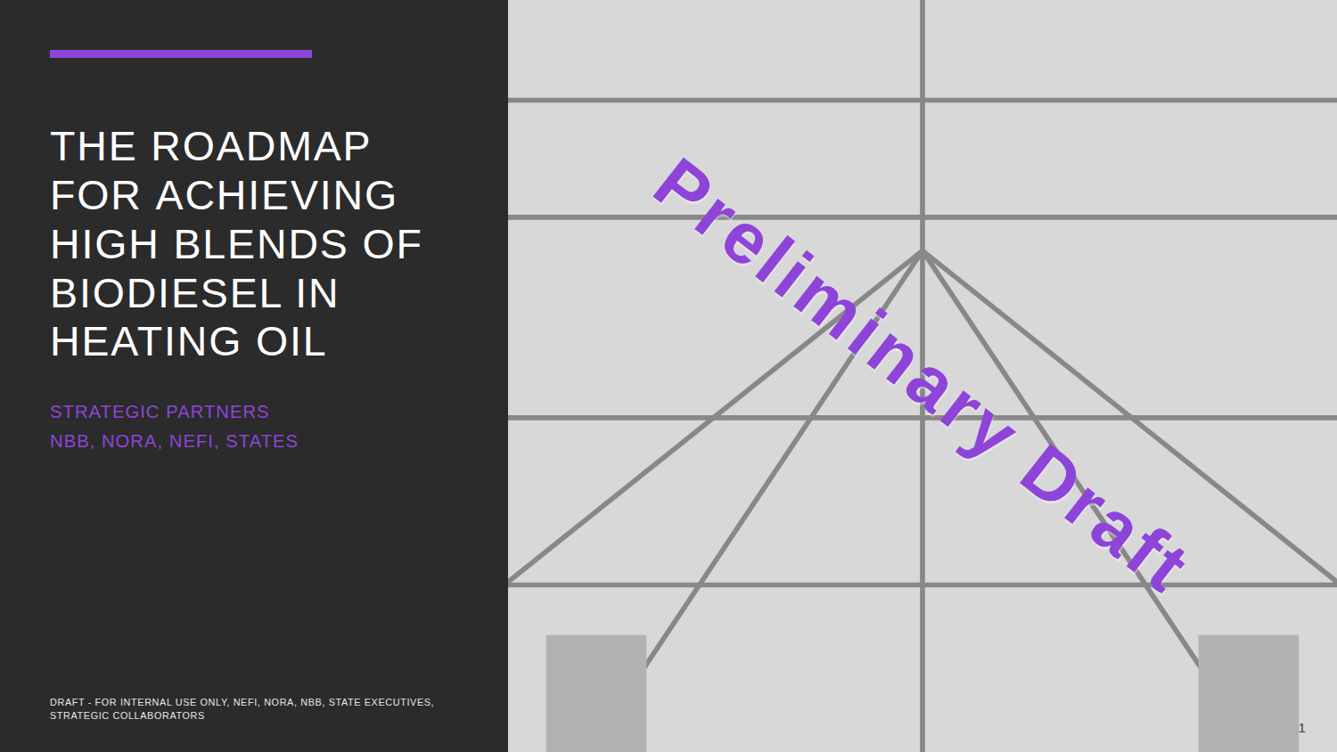The Roadmap for Achieving High Blends of Biodiesel in Heating Oil
Strategic Partners NBB, NORA, NEFI, States
Draft - for internal use only, NEFI, NORA, NBB, State Executives, Strategic Collaborators
Preliminary Draft
1